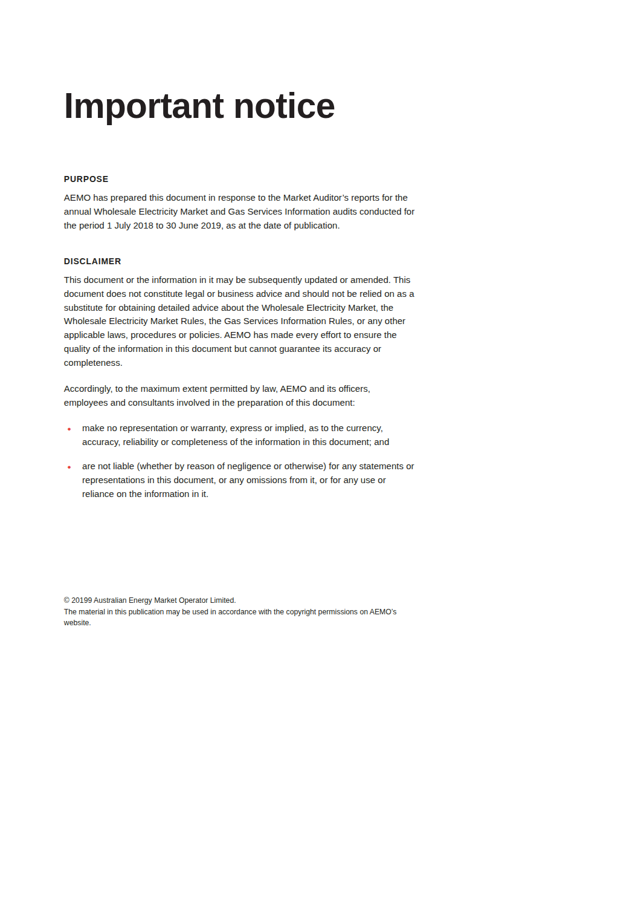Important notice
Purpose
AEMO has prepared this document in response to the Market Auditor’s reports for the annual Wholesale Electricity Market and Gas Services Information audits conducted for the period 1 July 2018 to 30 June 2019, as at the date of publication.
Disclaimer
This document or the information in it may be subsequently updated or amended. This document does not constitute legal or business advice and should not be relied on as a substitute for obtaining detailed advice about the Wholesale Electricity Market, the Wholesale Electricity Market Rules, the Gas Services Information Rules, or any other applicable laws, procedures or policies. AEMO has made every effort to ensure the quality of the information in this document but cannot guarantee its accuracy or completeness.
Accordingly, to the maximum extent permitted by law, AEMO and its officers, employees and consultants involved in the preparation of this document:
make no representation or warranty, express or implied, as to the currency, accuracy, reliability or completeness of the information in this document; and
are not liable (whether by reason of negligence or otherwise) for any statements or representations in this document, or any omissions from it, or for any use or reliance on the information in it.
© 20199 Australian Energy Market Operator Limited.
The material in this publication may be used in accordance with the copyright permissions on AEMO’s website.